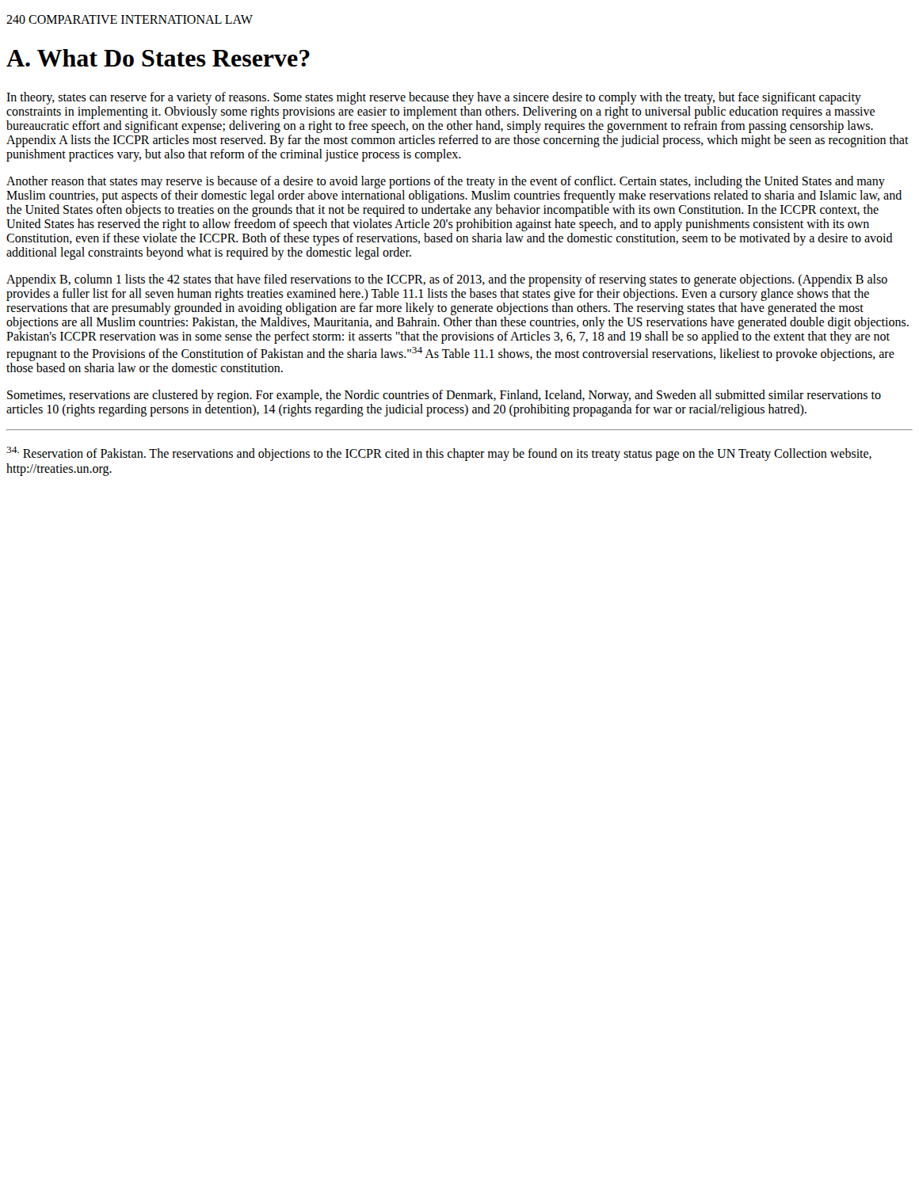240 COMPARATIVE INTERNATIONAL LAW
A. What Do States Reserve?
In theory, states can reserve for a variety of reasons. Some states might reserve because they have a sincere desire to comply with the treaty, but face significant capacity constraints in implementing it. Obviously some rights provisions are easier to implement than others. Delivering on a right to universal public education requires a massive bureaucratic effort and significant expense; delivering on a right to free speech, on the other hand, simply requires the government to refrain from passing censorship laws. Appendix A lists the ICCPR articles most reserved. By far the most common articles referred to are those concerning the judicial process, which might be seen as recognition that punishment practices vary, but also that reform of the criminal justice process is complex.
Another reason that states may reserve is because of a desire to avoid large portions of the treaty in the event of conflict. Certain states, including the United States and many Muslim countries, put aspects of their domestic legal order above international obligations. Muslim countries frequently make reservations related to sharia and Islamic law, and the United States often objects to treaties on the grounds that it not be required to undertake any behavior incompatible with its own Constitution. In the ICCPR context, the United States has reserved the right to allow freedom of speech that violates Article 20's prohibition against hate speech, and to apply punishments consistent with its own Constitution, even if these violate the ICCPR. Both of these types of reservations, based on sharia law and the domestic constitution, seem to be motivated by a desire to avoid additional legal constraints beyond what is required by the domestic legal order.
Appendix B, column 1 lists the 42 states that have filed reservations to the ICCPR, as of 2013, and the propensity of reserving states to generate objections. (Appendix B also provides a fuller list for all seven human rights treaties examined here.) Table 11.1 lists the bases that states give for their objections. Even a cursory glance shows that the reservations that are presumably grounded in avoiding obligation are far more likely to generate objections than others. The reserving states that have generated the most objections are all Muslim countries: Pakistan, the Maldives, Mauritania, and Bahrain. Other than these countries, only the US reservations have generated double digit objections. Pakistan's ICCPR reservation was in some sense the perfect storm: it asserts "that the provisions of Articles 3, 6, 7, 18 and 19 shall be so applied to the extent that they are not repugnant to the Provisions of the Constitution of Pakistan and the sharia laws."34 As Table 11.1 shows, the most controversial reservations, likeliest to provoke objections, are those based on sharia law or the domestic constitution.
Sometimes, reservations are clustered by region. For example, the Nordic countries of Denmark, Finland, Iceland, Norway, and Sweden all submitted similar reservations to articles 10 (rights regarding persons in detention), 14 (rights regarding the judicial process) and 20 (prohibiting propaganda for war or racial/religious hatred).
34. Reservation of Pakistan. The reservations and objections to the ICCPR cited in this chapter may be found on its treaty status page on the UN Treaty Collection website, http://treaties.un.org.